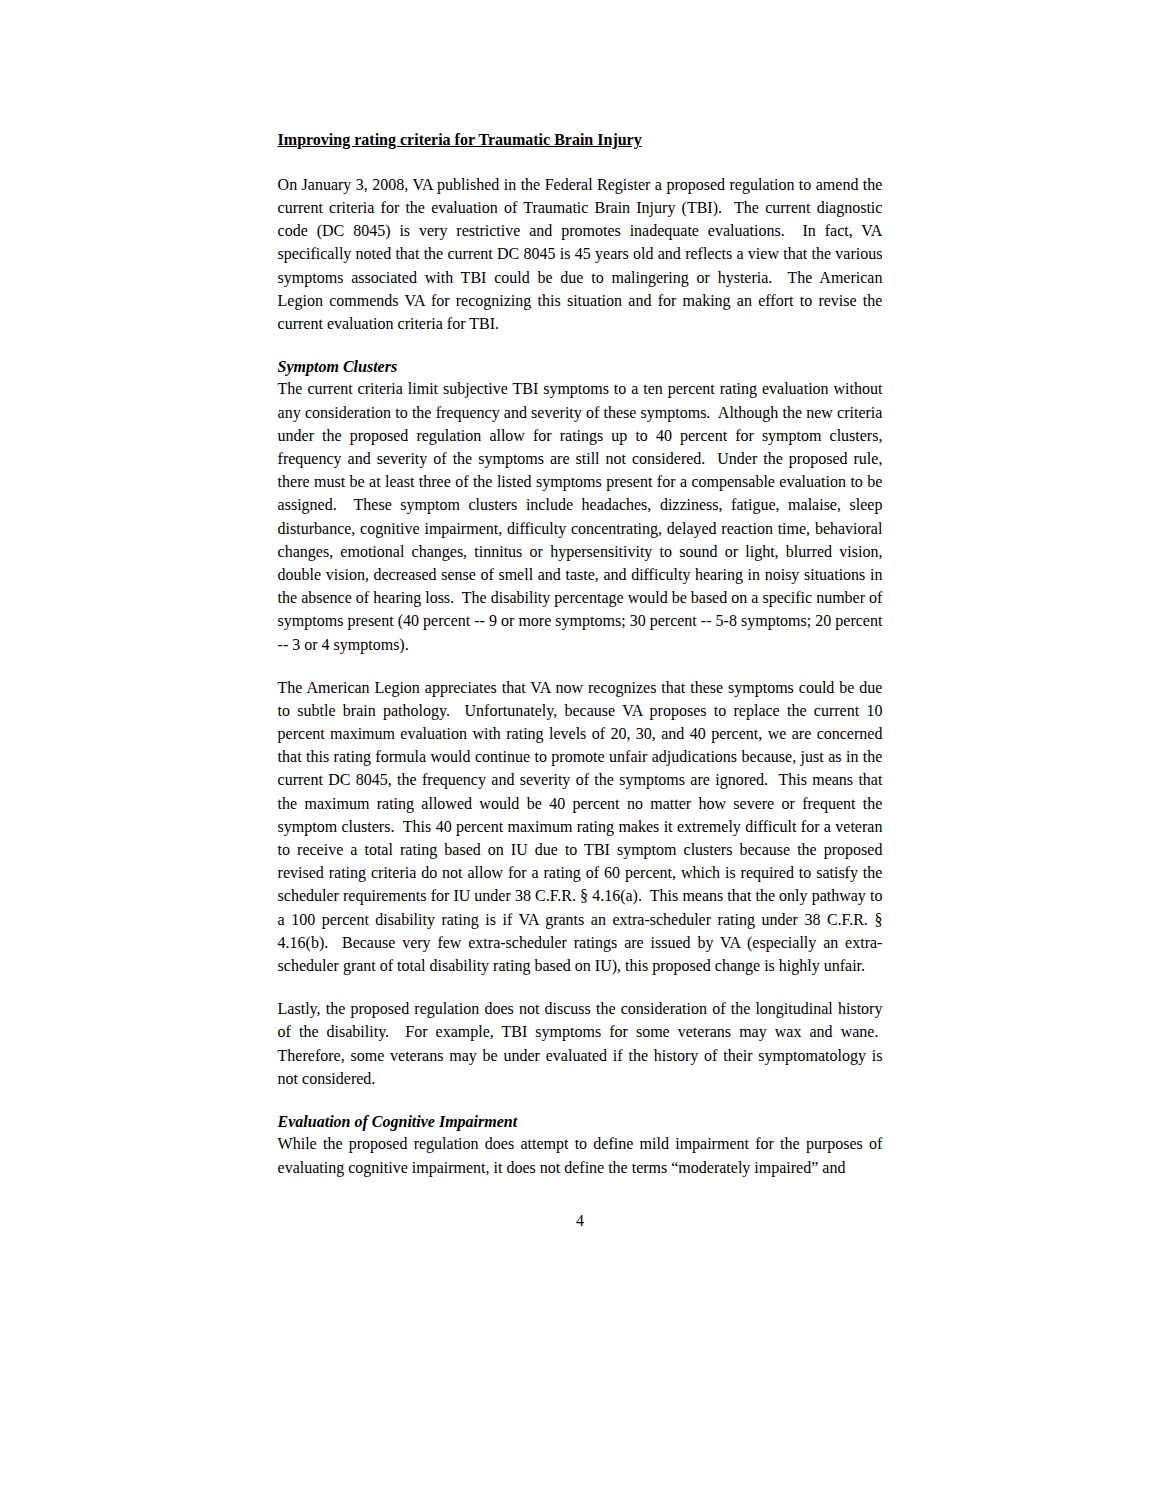Improving rating criteria for Traumatic Brain Injury
On January 3, 2008, VA published in the Federal Register a proposed regulation to amend the current criteria for the evaluation of Traumatic Brain Injury (TBI). The current diagnostic code (DC 8045) is very restrictive and promotes inadequate evaluations. In fact, VA specifically noted that the current DC 8045 is 45 years old and reflects a view that the various symptoms associated with TBI could be due to malingering or hysteria. The American Legion commends VA for recognizing this situation and for making an effort to revise the current evaluation criteria for TBI.
Symptom Clusters
The current criteria limit subjective TBI symptoms to a ten percent rating evaluation without any consideration to the frequency and severity of these symptoms. Although the new criteria under the proposed regulation allow for ratings up to 40 percent for symptom clusters, frequency and severity of the symptoms are still not considered. Under the proposed rule, there must be at least three of the listed symptoms present for a compensable evaluation to be assigned. These symptom clusters include headaches, dizziness, fatigue, malaise, sleep disturbance, cognitive impairment, difficulty concentrating, delayed reaction time, behavioral changes, emotional changes, tinnitus or hypersensitivity to sound or light, blurred vision, double vision, decreased sense of smell and taste, and difficulty hearing in noisy situations in the absence of hearing loss. The disability percentage would be based on a specific number of symptoms present (40 percent -- 9 or more symptoms; 30 percent -- 5-8 symptoms; 20 percent -- 3 or 4 symptoms).
The American Legion appreciates that VA now recognizes that these symptoms could be due to subtle brain pathology. Unfortunately, because VA proposes to replace the current 10 percent maximum evaluation with rating levels of 20, 30, and 40 percent, we are concerned that this rating formula would continue to promote unfair adjudications because, just as in the current DC 8045, the frequency and severity of the symptoms are ignored. This means that the maximum rating allowed would be 40 percent no matter how severe or frequent the symptom clusters. This 40 percent maximum rating makes it extremely difficult for a veteran to receive a total rating based on IU due to TBI symptom clusters because the proposed revised rating criteria do not allow for a rating of 60 percent, which is required to satisfy the scheduler requirements for IU under 38 C.F.R. § 4.16(a). This means that the only pathway to a 100 percent disability rating is if VA grants an extra-scheduler rating under 38 C.F.R. § 4.16(b). Because very few extra-scheduler ratings are issued by VA (especially an extra-scheduler grant of total disability rating based on IU), this proposed change is highly unfair.
Lastly, the proposed regulation does not discuss the consideration of the longitudinal history of the disability. For example, TBI symptoms for some veterans may wax and wane. Therefore, some veterans may be under evaluated if the history of their symptomatology is not considered.
Evaluation of Cognitive Impairment
While the proposed regulation does attempt to define mild impairment for the purposes of evaluating cognitive impairment, it does not define the terms “moderately impaired” and
4